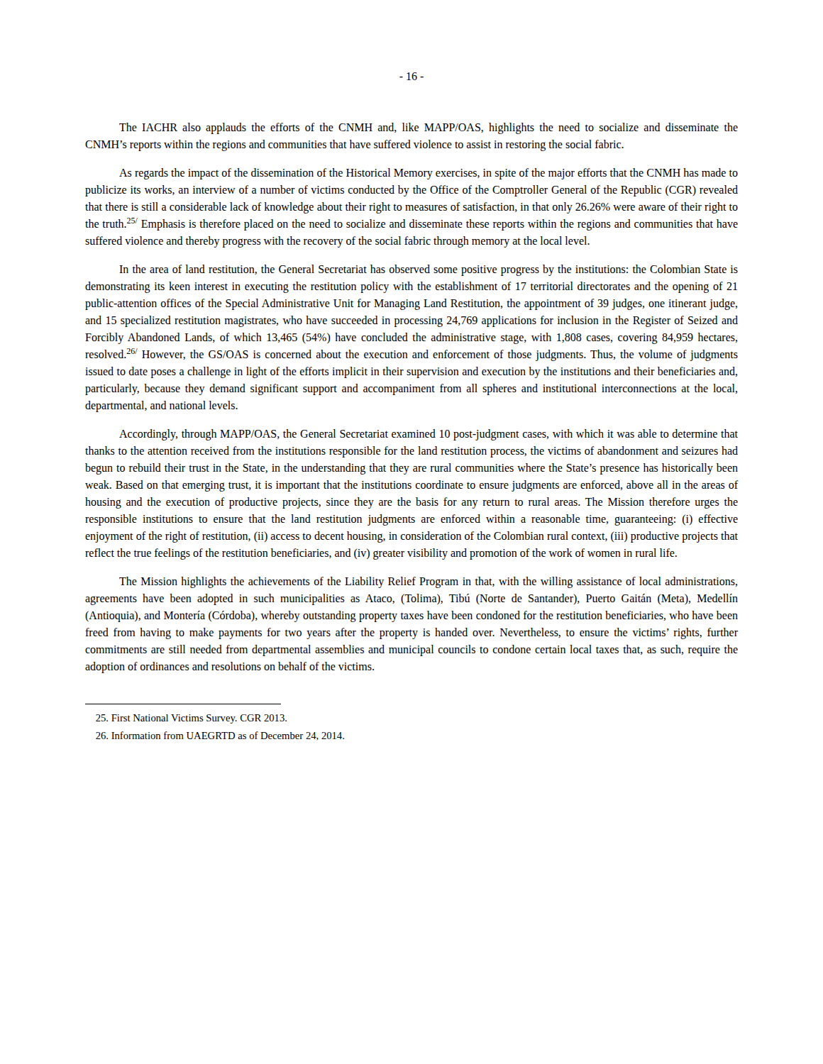- 16 -
The IACHR also applauds the efforts of the CNMH and, like MAPP/OAS, highlights the need to socialize and disseminate the CNMH’s reports within the regions and communities that have suffered violence to assist in restoring the social fabric.
As regards the impact of the dissemination of the Historical Memory exercises, in spite of the major efforts that the CNMH has made to publicize its works, an interview of a number of victims conducted by the Office of the Comptroller General of the Republic (CGR) revealed that there is still a considerable lack of knowledge about their right to measures of satisfaction, in that only 26.26% were aware of their right to the truth.25/ Emphasis is therefore placed on the need to socialize and disseminate these reports within the regions and communities that have suffered violence and thereby progress with the recovery of the social fabric through memory at the local level.
In the area of land restitution, the General Secretariat has observed some positive progress by the institutions: the Colombian State is demonstrating its keen interest in executing the restitution policy with the establishment of 17 territorial directorates and the opening of 21 public-attention offices of the Special Administrative Unit for Managing Land Restitution, the appointment of 39 judges, one itinerant judge, and 15 specialized restitution magistrates, who have succeeded in processing 24,769 applications for inclusion in the Register of Seized and Forcibly Abandoned Lands, of which 13,465 (54%) have concluded the administrative stage, with 1,808 cases, covering 84,959 hectares, resolved.26/ However, the GS/OAS is concerned about the execution and enforcement of those judgments. Thus, the volume of judgments issued to date poses a challenge in light of the efforts implicit in their supervision and execution by the institutions and their beneficiaries and, particularly, because they demand significant support and accompaniment from all spheres and institutional interconnections at the local, departmental, and national levels.
Accordingly, through MAPP/OAS, the General Secretariat examined 10 post-judgment cases, with which it was able to determine that thanks to the attention received from the institutions responsible for the land restitution process, the victims of abandonment and seizures had begun to rebuild their trust in the State, in the understanding that they are rural communities where the State’s presence has historically been weak. Based on that emerging trust, it is important that the institutions coordinate to ensure judgments are enforced, above all in the areas of housing and the execution of productive projects, since they are the basis for any return to rural areas. The Mission therefore urges the responsible institutions to ensure that the land restitution judgments are enforced within a reasonable time, guaranteeing: (i) effective enjoyment of the right of restitution, (ii) access to decent housing, in consideration of the Colombian rural context, (iii) productive projects that reflect the true feelings of the restitution beneficiaries, and (iv) greater visibility and promotion of the work of women in rural life.
The Mission highlights the achievements of the Liability Relief Program in that, with the willing assistance of local administrations, agreements have been adopted in such municipalities as Ataco, (Tolima), Tibú (Norte de Santander), Puerto Gaitán (Meta), Medellín (Antioquia), and Montería (Córdoba), whereby outstanding property taxes have been condoned for the restitution beneficiaries, who have been freed from having to make payments for two years after the property is handed over. Nevertheless, to ensure the victims’ rights, further commitments are still needed from departmental assemblies and municipal councils to condone certain local taxes that, as such, require the adoption of ordinances and resolutions on behalf of the victims.
First National Victims Survey. CGR 2013.
Information from UAEGRTD as of December 24, 2014.